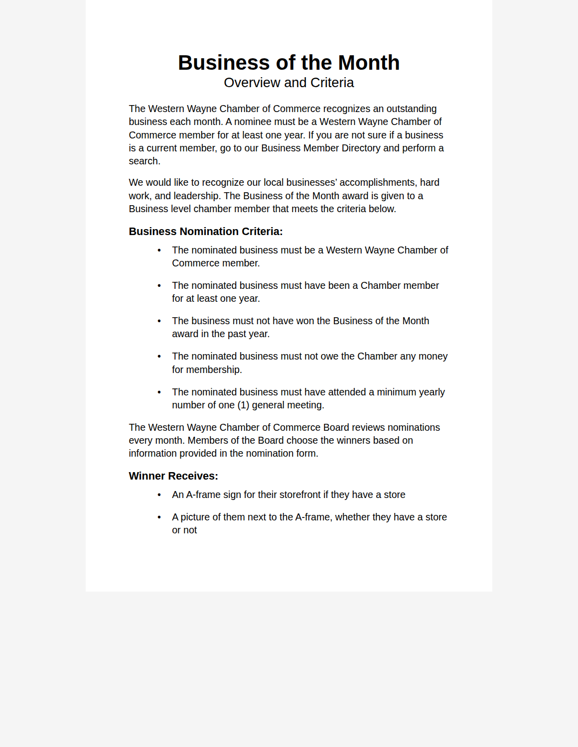Business of the Month
Overview and Criteria
The Western Wayne Chamber of Commerce recognizes an outstanding business each month. A nominee must be a Western Wayne Chamber of Commerce member for at least one year. If you are not sure if a business is a current member, go to our Business Member Directory and perform a search.
We would like to recognize our local businesses’ accomplishments, hard work, and leadership. The Business of the Month award is given to a Business level chamber member that meets the criteria below.
Business Nomination Criteria:
The nominated business must be a Western Wayne Chamber of Commerce member.
The nominated business must have been a Chamber member for at least one year.
The business must not have won the Business of the Month award in the past year.
The nominated business must not owe the Chamber any money for membership.
The nominated business must have attended a minimum yearly number of one (1) general meeting.
The Western Wayne Chamber of Commerce Board reviews nominations every month. Members of the Board choose the winners based on information provided in the nomination form.
Winner Receives:
An A-frame sign for their storefront if they have a store
A picture of them next to the A-frame, whether they have a store or not